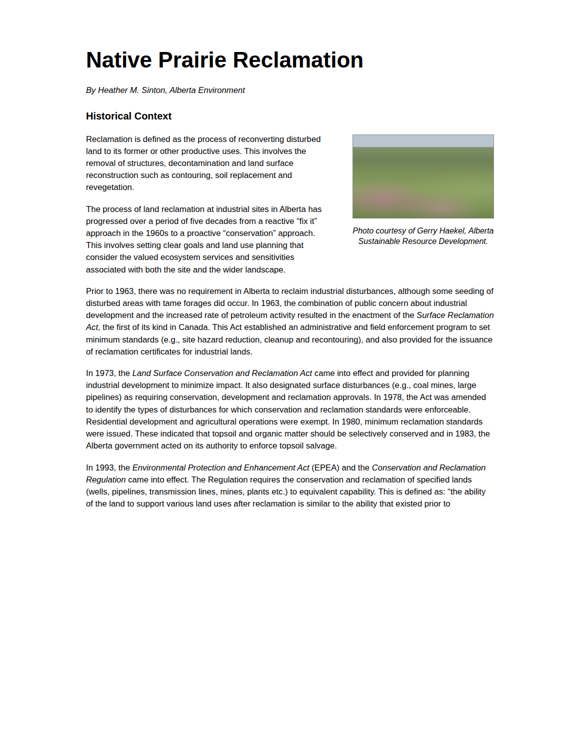Native Prairie Reclamation
By Heather M. Sinton, Alberta Environment
Historical Context
Photo courtesy of Gerry Haekel, Alberta Sustainable Resource Development.
Reclamation is defined as the process of reconverting disturbed land to its former or other productive uses. This involves the removal of structures, decontamination and land surface reconstruction such as contouring, soil replacement and revegetation.
The process of land reclamation at industrial sites in Alberta has progressed over a period of five decades from a reactive “fix it” approach in the 1960s to a proactive “conservation” approach. This involves setting clear goals and land use planning that consider the valued ecosystem services and sensitivities associated with both the site and the wider landscape.
Prior to 1963, there was no requirement in Alberta to reclaim industrial disturbances, although some seeding of disturbed areas with tame forages did occur. In 1963, the combination of public concern about industrial development and the increased rate of petroleum activity resulted in the enactment of the Surface Reclamation Act, the first of its kind in Canada. This Act established an administrative and field enforcement program to set minimum standards (e.g., site hazard reduction, cleanup and recontouring), and also provided for the issuance of reclamation certificates for industrial lands.
In 1973, the Land Surface Conservation and Reclamation Act came into effect and provided for planning industrial development to minimize impact. It also designated surface disturbances (e.g., coal mines, large pipelines) as requiring conservation, development and reclamation approvals. In 1978, the Act was amended to identify the types of disturbances for which conservation and reclamation standards were enforceable. Residential development and agricultural operations were exempt. In 1980, minimum reclamation standards were issued. These indicated that topsoil and organic matter should be selectively conserved and in 1983, the Alberta government acted on its authority to enforce topsoil salvage.
In 1993, the Environmental Protection and Enhancement Act (EPEA) and the Conservation and Reclamation Regulation came into effect. The Regulation requires the conservation and reclamation of specified lands (wells, pipelines, transmission lines, mines, plants etc.) to equivalent capability. This is defined as: “the ability of the land to support various land uses after reclamation is similar to the ability that existed prior to